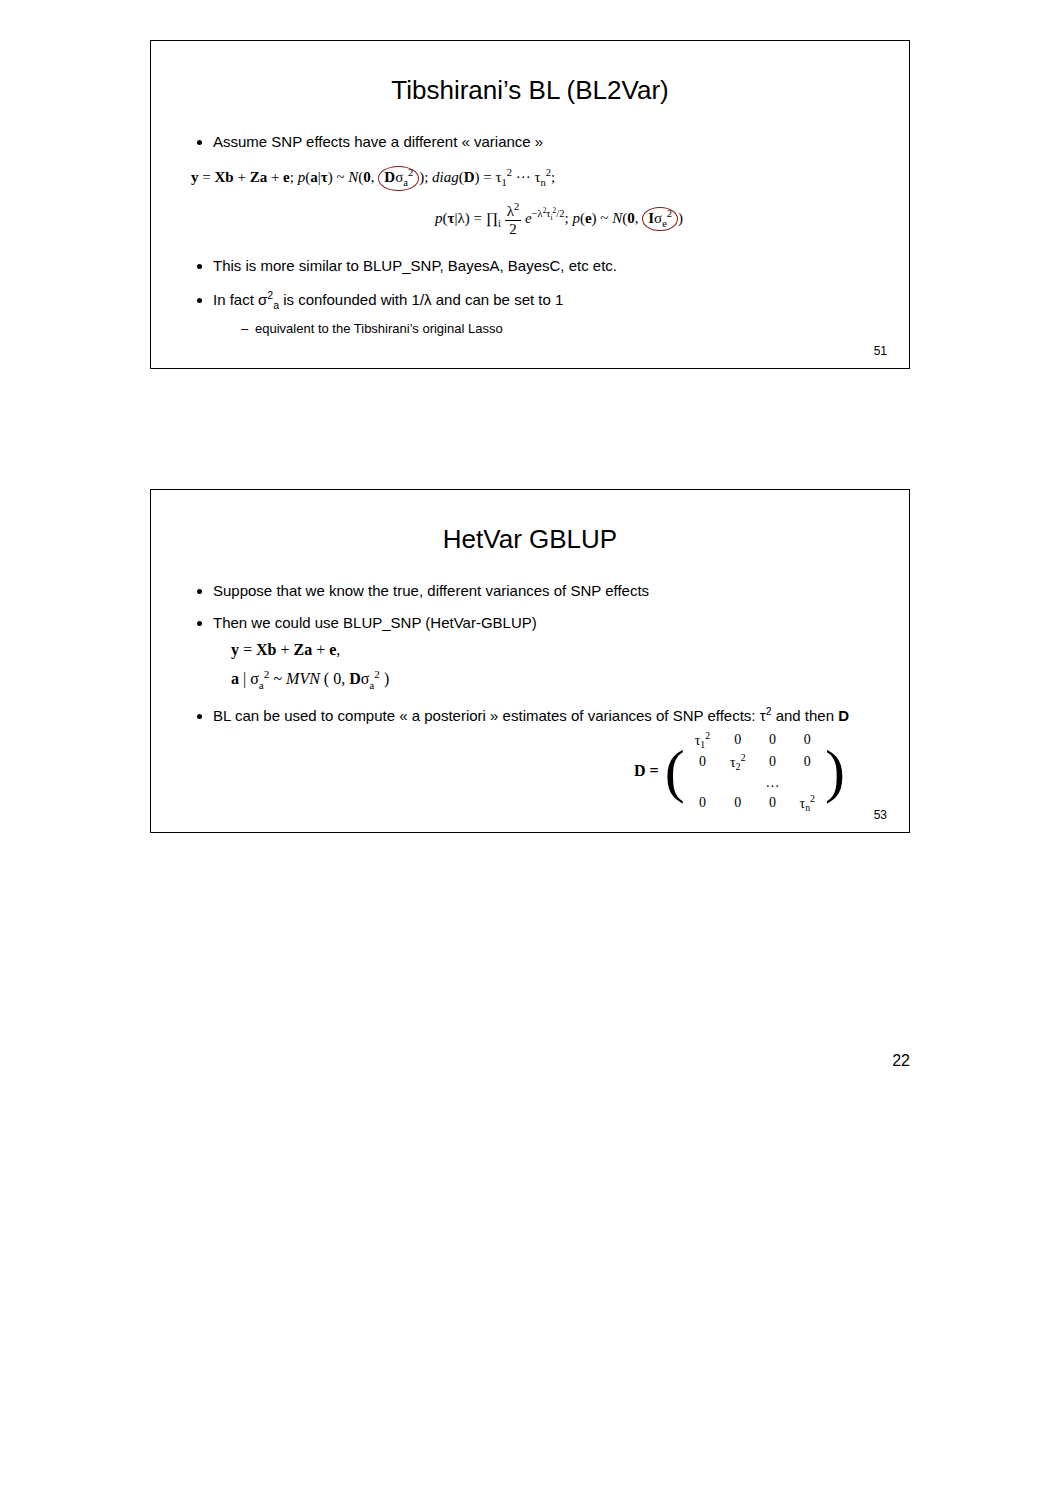Tibshirani’s BL (BL2Var)
Assume SNP effects have a different « variance »
y = Xb + Za + e; p(a|τ) ~ N(0, Dσa2); diag(D) = τ12 ··· τn2;
p(τ|λ) = ∏i λ2 2 e−λ2τi2/2; p(e) ~ N(0, Iσe2)
This is more similar to BLUP_SNP, BayesA, BayesC, etc etc.
In fact σ2a is confounded with 1/λ and can be set to 1
equivalent to the Tibshirani’s original Lasso
51
HetVar GBLUP
Suppose that we know the true, different variances of SNP effects
Then we could use BLUP_SNP (HetVar-GBLUP)
y = Xb + Za + e,
a | σa2 ~ MVN ( 0, Dσa2 )
BL can be used to compute « a posteriori » estimates of variances of SNP effects: τ2 and then D
D = (
| τ 1 2 | 0 | 0 | 0 |
| 0 | τ 2 2 | 0 | 0 |
| | | … | |
| 0 | 0 | 0 | τ n 2 |
)
53
22